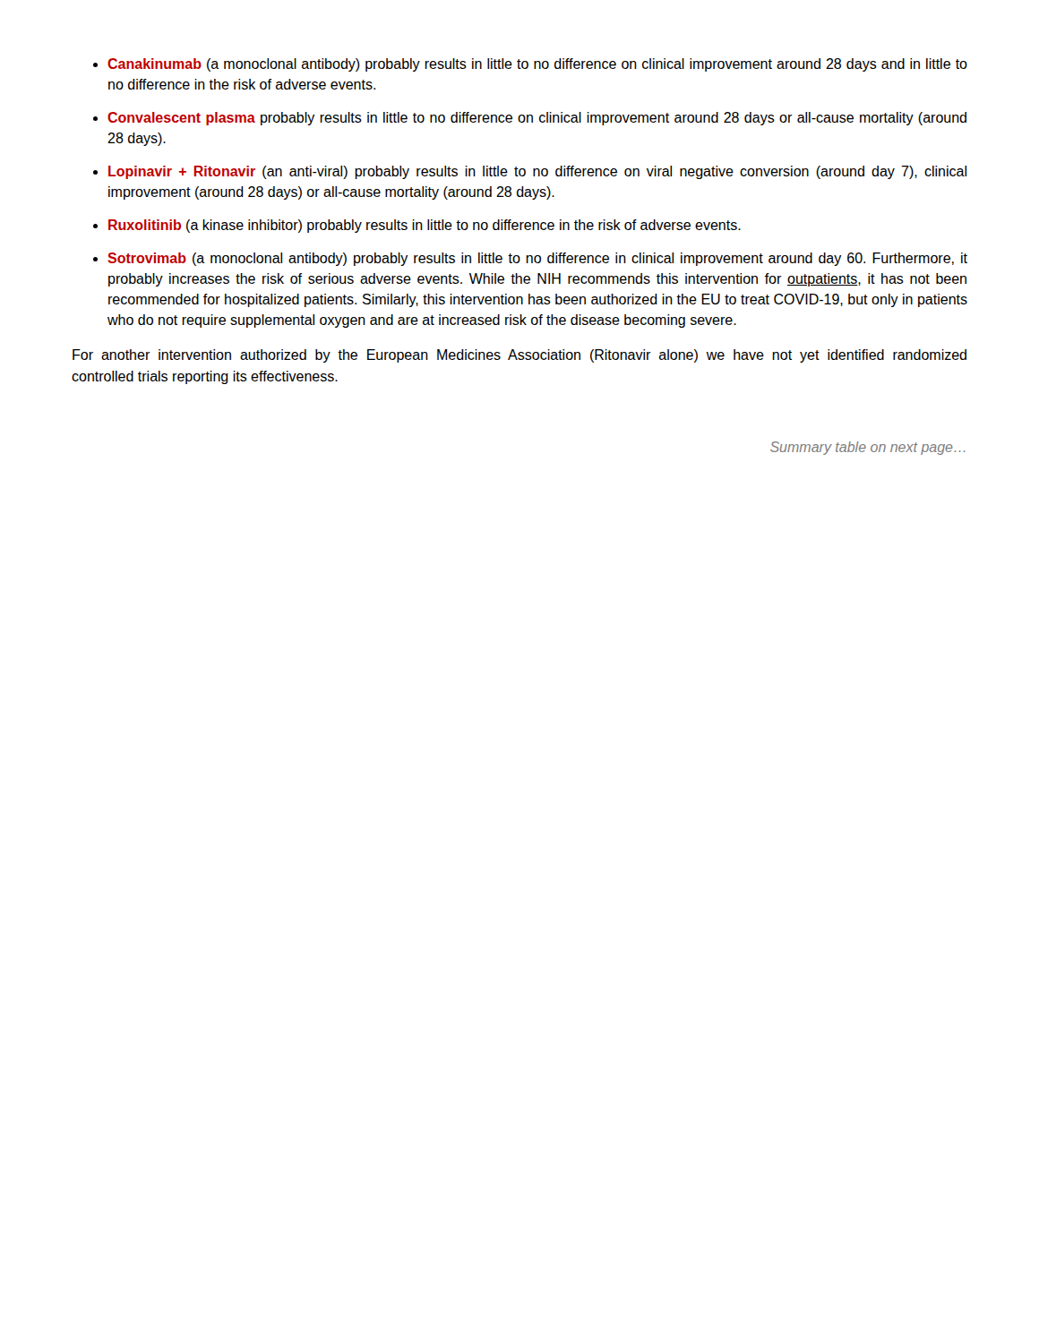Canakinumab (a monoclonal antibody) probably results in little to no difference on clinical improvement around 28 days and in little to no difference in the risk of adverse events.
Convalescent plasma probably results in little to no difference on clinical improvement around 28 days or all-cause mortality (around 28 days).
Lopinavir + Ritonavir (an anti-viral) probably results in little to no difference on viral negative conversion (around day 7), clinical improvement (around 28 days) or all-cause mortality (around 28 days).
Ruxolitinib (a kinase inhibitor) probably results in little to no difference in the risk of adverse events.
Sotrovimab (a monoclonal antibody) probably results in little to no difference in clinical improvement around day 60. Furthermore, it probably increases the risk of serious adverse events. While the NIH recommends this intervention for outpatients, it has not been recommended for hospitalized patients. Similarly, this intervention has been authorized in the EU to treat COVID-19, but only in patients who do not require supplemental oxygen and are at increased risk of the disease becoming severe.
For another intervention authorized by the European Medicines Association (Ritonavir alone) we have not yet identified randomized controlled trials reporting its effectiveness.
Summary table on next page…